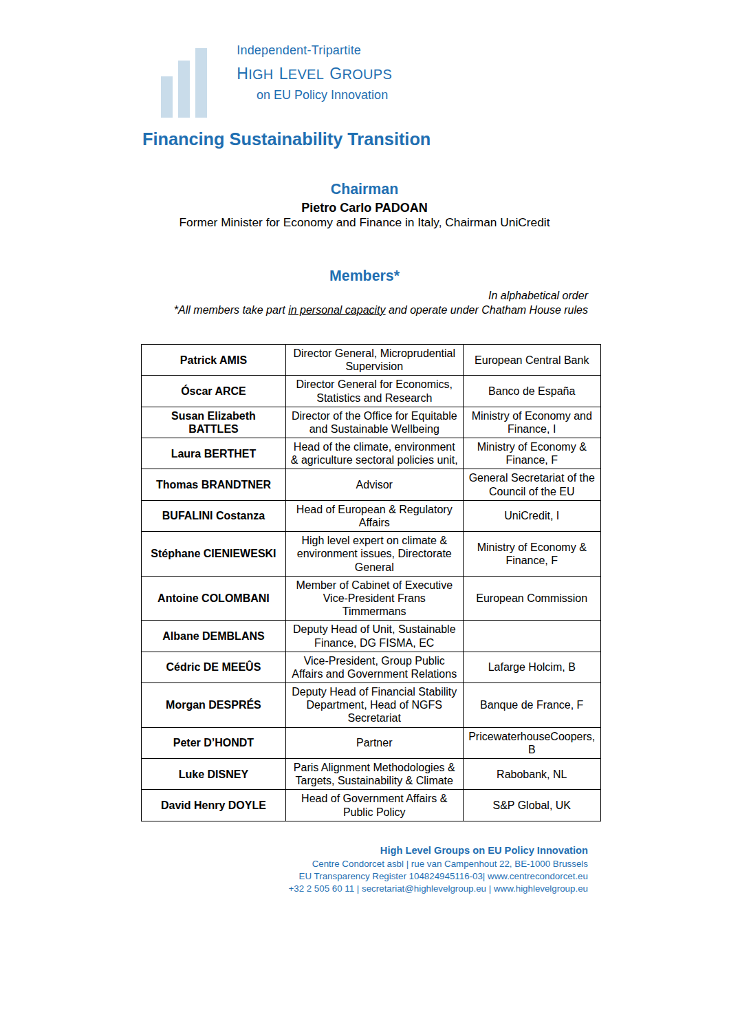Independent-Tripartite
High Level Groups
on EU Policy Innovation
Financing Sustainability Transition
Chairman
Pietro Carlo PADOAN
Former Minister for Economy and Finance in Italy, Chairman UniCredit
Members*
In alphabetical order
*All members take part in personal capacity and operate under Chatham House rules
| Patrick AMIS | Director General, Microprudential Supervision | European Central Bank |
| Óscar ARCE | Director General for Economics, Statistics and Research | Banco de España |
| Susan Elizabeth BATTLES | Director of the Office for Equitable and Sustainable Wellbeing | Ministry of Economy and Finance, I |
| Laura BERTHET | Head of the climate, environment & agriculture sectoral policies unit, | Ministry of Economy & Finance, F |
| Thomas BRANDTNER | Advisor | General Secretariat of the Council of the EU |
| BUFALINI Costanza | Head of European & Regulatory Affairs | UniCredit, I |
| Stéphane CIENIEWESKI | High level expert on climate & environment issues, Directorate General | Ministry of Economy & Finance, F |
| Antoine COLOMBANI | Member of Cabinet of Executive Vice-President Frans Timmermans | European Commission |
| Albane DEMBLANS | Deputy Head of Unit, Sustainable Finance, DG FISMA, EC | |
| Cédric DE MEEÛS | Vice-President, Group Public Affairs and Government Relations | Lafarge Holcim, B |
| Morgan DESPRÉS | Deputy Head of Financial Stability Department, Head of NGFS Secretariat | Banque de France, F |
| Peter D’HONDT | Partner | PricewaterhouseCoopers, B |
| Luke DISNEY | Paris Alignment Methodologies & Targets, Sustainability & Climate | Rabobank, NL |
| David Henry DOYLE | Head of Government Affairs & Public Policy | S&P Global, UK |
High Level Groups on EU Policy Innovation
Centre Condorcet asbl | rue van Campenhout 22, BE-1000 Brussels
EU Transparency Register 104824945116-03| www.centrecondorcet.eu
+32 2 505 60 11 | secretariat@highlevelgroup.eu | www.highlevelgroup.eu